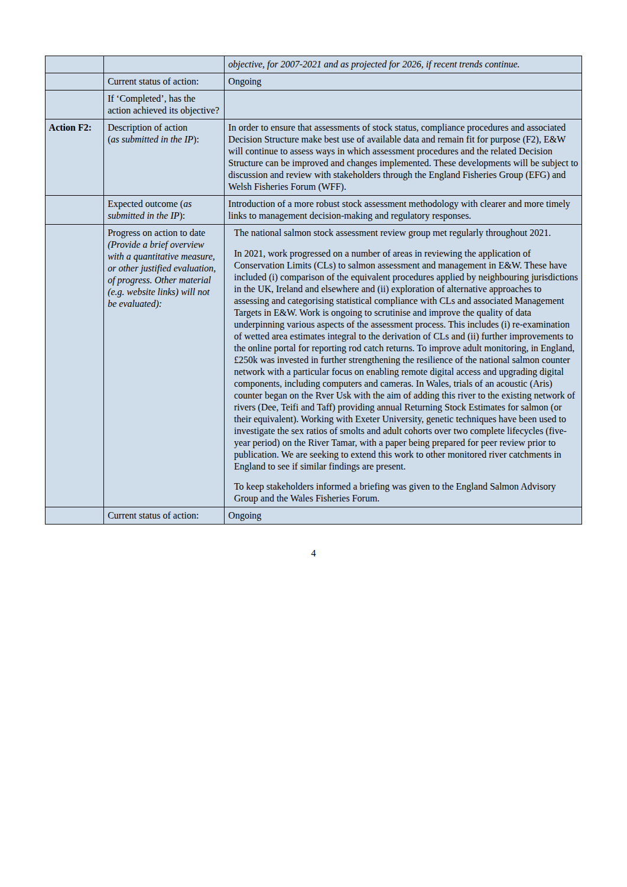| | | objective, for 2007-2021 and as projected for 2026, if recent trends continue. |
| | Current status of action: | Ongoing |
| | If ‘Completed’, has the action achieved its objective? | |
| Action F2: | Description of action ( as submitted in the IP ): | In order to ensure that assessments of stock status, compliance procedures and associated Decision Structure make best use of available data and remain fit for purpose (F2), E&W will continue to assess ways in which assessment procedures and the related Decision Structure can be improved and changes implemented. These developments will be subject to discussion and review with stakeholders through the England Fisheries Group (EFG) and Welsh Fisheries Forum (WFF). |
| | Expected outcome ( as submitted in the IP ): | Introduction of a more robust stock assessment methodology with clearer and more timely links to management decision-making and regulatory responses. |
| | Progress on action to date (Provide a brief overview with a quantitative measure, or other justified evaluation, of progress. Other material (e.g. website links) will not be evaluated): | The national salmon stock assessment review group met regularly throughout 2021. In 2021, work progressed on a number of areas in reviewing the application of Conservation Limits (CLs) to salmon assessment and management in E&W. These have included (i) comparison of the equivalent procedures applied by neighbouring jurisdictions in the UK, Ireland and elsewhere and (ii) exploration of alternative approaches to assessing and categorising statistical compliance with CLs and associated Management Targets in E&W. Work is ongoing to scrutinise and improve the quality of data underpinning various aspects of the assessment process. This includes (i) re-examination of wetted area estimates integral to the derivation of CLs and (ii) further improvements to the online portal for reporting rod catch returns. To improve adult monitoring, in England, £250k was invested in further strengthening the resilience of the national salmon counter network with a particular focus on enabling remote digital access and upgrading digital components, including computers and cameras. In Wales, trials of an acoustic (Aris) counter began on the Rver Usk with the aim of adding this river to the existing network of rivers (Dee, Teifi and Taff) providing annual Returning Stock Estimates for salmon (or their equivalent). Working with Exeter University, genetic techniques have been used to investigate the sex ratios of smolts and adult cohorts over two complete lifecycles (five-year period) on the River Tamar, with a paper being prepared for peer review prior to publication. We are seeking to extend this work to other monitored river catchments in England to see if similar findings are present. To keep stakeholders informed a briefing was given to the England Salmon Advisory Group and the Wales Fisheries Forum. |
| | Current status of action: | Ongoing |
4